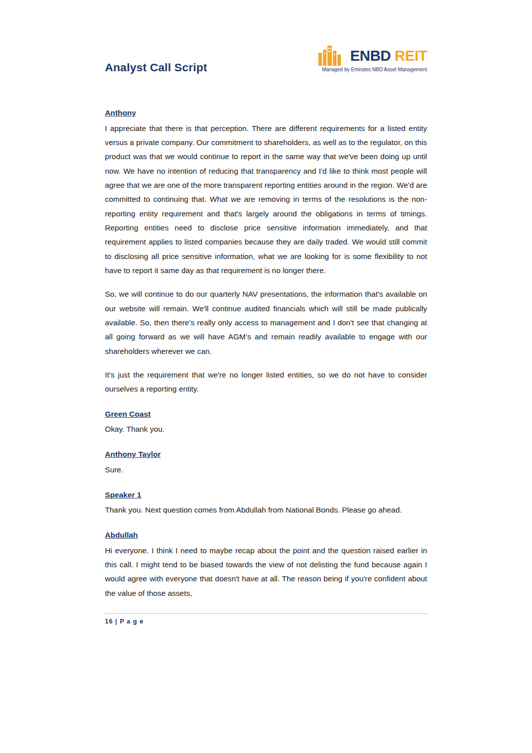Analyst Call Script
ENBD REIT
Managed by Emirates NBD Asset Management
Anthony
I appreciate that there is that perception. There are different requirements for a listed entity versus a private company. Our commitment to shareholders, as well as to the regulator, on this product was that we would continue to report in the same way that we've been doing up until now. We have no intention of reducing that transparency and I'd like to think most people will agree that we are one of the more transparent reporting entities around in the region. We'd are committed to continuing that. What we are removing in terms of the resolutions is the non-reporting entity requirement and that's largely around the obligations in terms of timings. Reporting entities need to disclose price sensitive information immediately, and that requirement applies to listed companies because they are daily traded. We would still commit to disclosing all price sensitive information, what we are looking for is some flexibility to not have to report it same day as that requirement is no longer there.
So, we will continue to do our quarterly NAV presentations, the information that's available on our website will remain. We'll continue audited financials which will still be made publically available. So, then there’s really only access to management and I don't see that changing at all going forward as we will have AGM’s and remain readily available to engage with our shareholders wherever we can.
It's just the requirement that we're no longer listed entities, so we do not have to consider ourselves a reporting entity.
Green Coast
Okay. Thank you.
Anthony Taylor
Sure.
Speaker 1
Thank you. Next question comes from Abdullah from National Bonds. Please go ahead.
Abdullah
Hi everyone. I think I need to maybe recap about the point and the question raised earlier in this call. I might tend to be biased towards the view of not delisting the fund because again I would agree with everyone that doesn't have at all. The reason being if you're confident about the value of those assets,
16 | P a g e